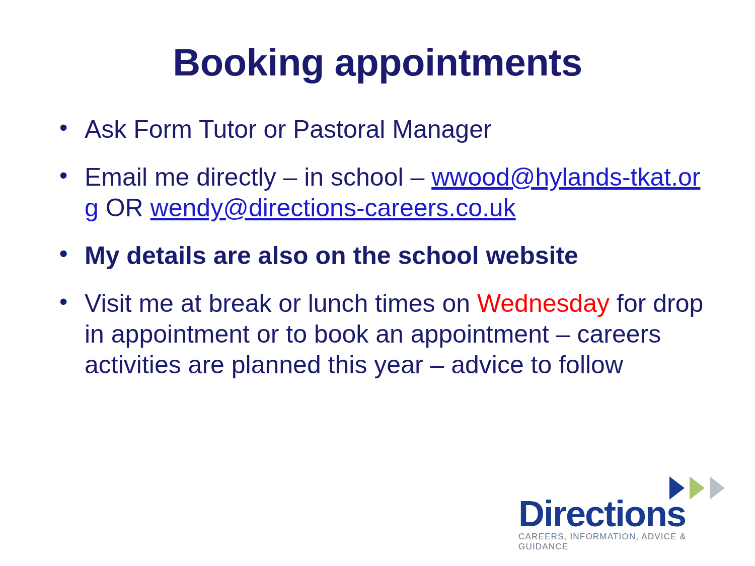Booking appointments
Ask Form Tutor or Pastoral Manager
Email me directly – in school – wwood@hylands-tkat.org OR wendy@directions-careers.co.uk
My details are also on the school website
Visit me at break or lunch times on Wednesday for drop in appointment or to book an appointment – careers activities are planned this year – advice to follow
Directions
CAREERS, INFORMATION, ADVICE & GUIDANCE